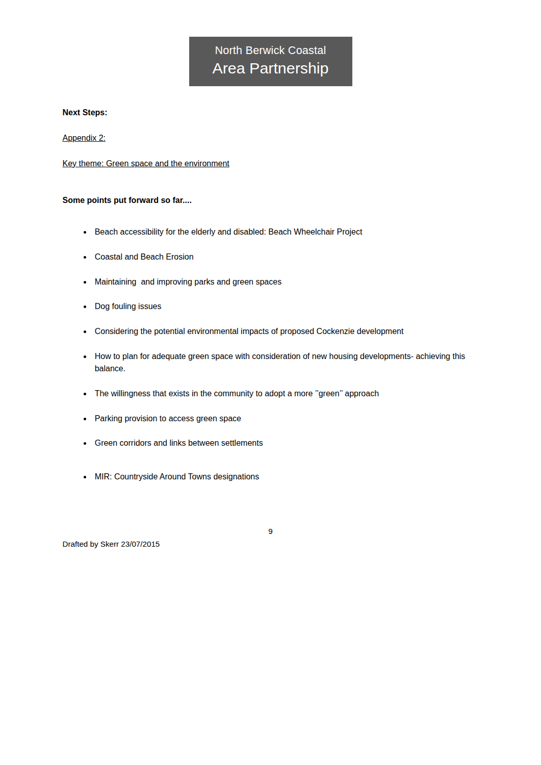North Berwick Coastal
Area Partnership
Next Steps:
Appendix 2:
Key theme: Green space and the environment
Some points put forward so far....
Beach accessibility for the elderly and disabled: Beach Wheelchair Project
Coastal and Beach Erosion
Maintaining and improving parks and green spaces
Dog fouling issues
Considering the potential environmental impacts of proposed Cockenzie development
How to plan for adequate green space with consideration of new housing developments- achieving this balance.
The willingness that exists in the community to adopt a more ’’green’’ approach
Parking provision to access green space
Green corridors and links between settlements
MIR: Countryside Around Towns designations
9
Drafted by Skerr 23/07/2015